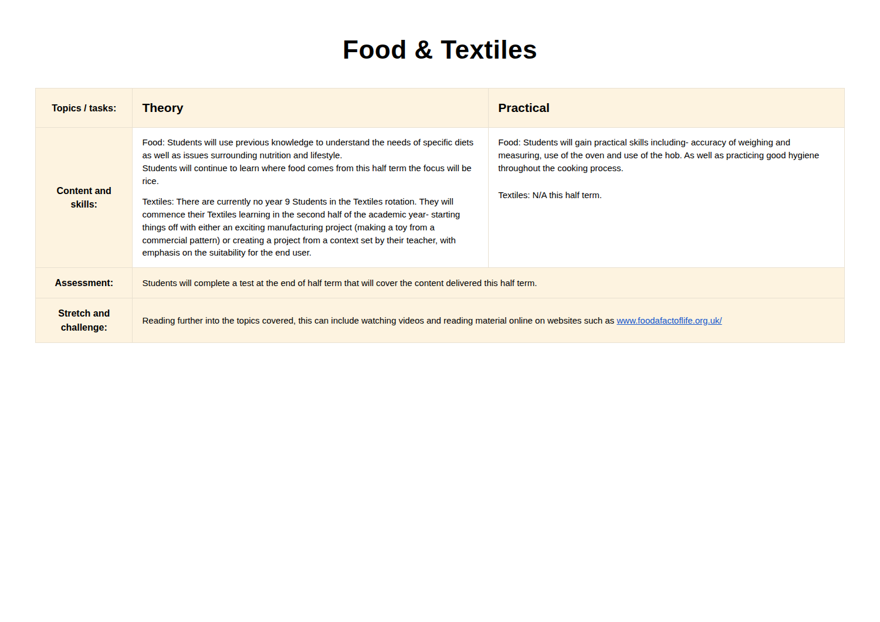Food & Textiles
| Topics / tasks: | Theory | Practical |
| Content and skills: | Food: Students will use previous knowledge to understand the needs of specific diets as well as issues surrounding nutrition and lifestyle. Students will continue to learn where food comes from this half term the focus will be rice. Textiles: There are currently no year 9 Students in the Textiles rotation. They will commence their Textiles learning in the second half of the academic year- starting things off with either an exciting manufacturing project (making a toy from a commercial pattern) or creating a project from a context set by their teacher, with emphasis on the suitability for the end user. | Food: Students will gain practical skills including- accuracy of weighing and measuring, use of the oven and use of the hob. As well as practicing good hygiene throughout the cooking process. Textiles: N/A this half term. |
| Assessment: | Students will complete a test at the end of half term that will cover the content delivered this half term. |
| Stretch and challenge: | Reading further into the topics covered, this can include watching videos and reading material online on websites such as www.foodafactoflife.org.uk/ |